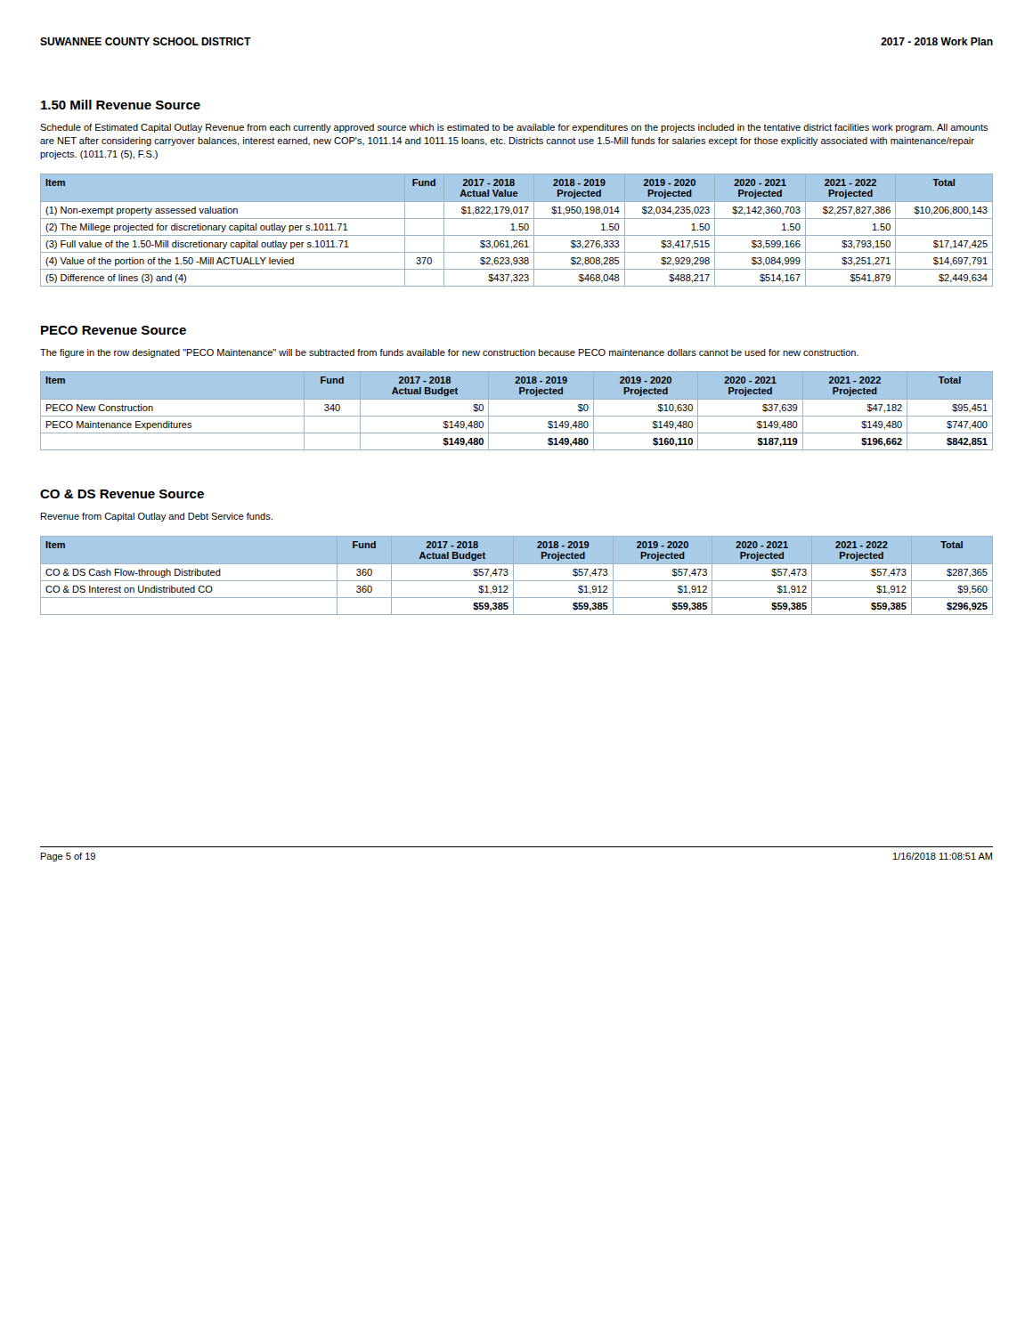SUWANNEE COUNTY SCHOOL DISTRICT 2017 - 2018 Work Plan
1.50 Mill Revenue Source
Schedule of Estimated Capital Outlay Revenue from each currently approved source which is estimated to be available for expenditures on the projects included in the tentative district facilities work program. All amounts are NET after considering carryover balances, interest earned, new COP's, 1011.14 and 1011.15 loans, etc. Districts cannot use 1.5-Mill funds for salaries except for those explicitly associated with maintenance/repair projects. (1011.71 (5), F.S.)
| Item | Fund | 2017 - 2018 Actual Value | 2018 - 2019 Projected | 2019 - 2020 Projected | 2020 - 2021 Projected | 2021 - 2022 Projected | Total |
| --- | --- | --- | --- | --- | --- | --- | --- |
| (1) Non-exempt property assessed valuation | | $1,822,179,017 | $1,950,198,014 | $2,034,235,023 | $2,142,360,703 | $2,257,827,386 | $10,206,800,143 |
| (2) The Millege projected for discretionary capital outlay per s.1011.71 | | 1.50 | 1.50 | 1.50 | 1.50 | 1.50 | |
| (3) Full value of the 1.50-Mill discretionary capital outlay per s.1011.71 | | $3,061,261 | $3,276,333 | $3,417,515 | $3,599,166 | $3,793,150 | $17,147,425 |
| (4) Value of the portion of the 1.50 -Mill ACTUALLY levied | 370 | $2,623,938 | $2,808,285 | $2,929,298 | $3,084,999 | $3,251,271 | $14,697,791 |
| (5) Difference of lines (3) and (4) | | $437,323 | $468,048 | $488,217 | $514,167 | $541,879 | $2,449,634 |
PECO Revenue Source
The figure in the row designated "PECO Maintenance" will be subtracted from funds available for new construction because PECO maintenance dollars cannot be used for new construction.
| Item | Fund | 2017 - 2018 Actual Budget | 2018 - 2019 Projected | 2019 - 2020 Projected | 2020 - 2021 Projected | 2021 - 2022 Projected | Total |
| --- | --- | --- | --- | --- | --- | --- | --- |
| PECO New Construction | 340 | $0 | $0 | $10,630 | $37,639 | $47,182 | $95,451 |
| PECO Maintenance Expenditures | | $149,480 | $149,480 | $149,480 | $149,480 | $149,480 | $747,400 |
| | | $149,480 | $149,480 | $160,110 | $187,119 | $196,662 | $842,851 |
CO & DS Revenue Source
Revenue from Capital Outlay and Debt Service funds.
| Item | Fund | 2017 - 2018 Actual Budget | 2018 - 2019 Projected | 2019 - 2020 Projected | 2020 - 2021 Projected | 2021 - 2022 Projected | Total |
| --- | --- | --- | --- | --- | --- | --- | --- |
| CO & DS Cash Flow-through Distributed | 360 | $57,473 | $57,473 | $57,473 | $57,473 | $57,473 | $287,365 |
| CO & DS Interest on Undistributed CO | 360 | $1,912 | $1,912 | $1,912 | $1,912 | $1,912 | $9,560 |
| | | $59,385 | $59,385 | $59,385 | $59,385 | $59,385 | $296,925 |
Page 5 of 19 1/16/2018 11:08:51 AM